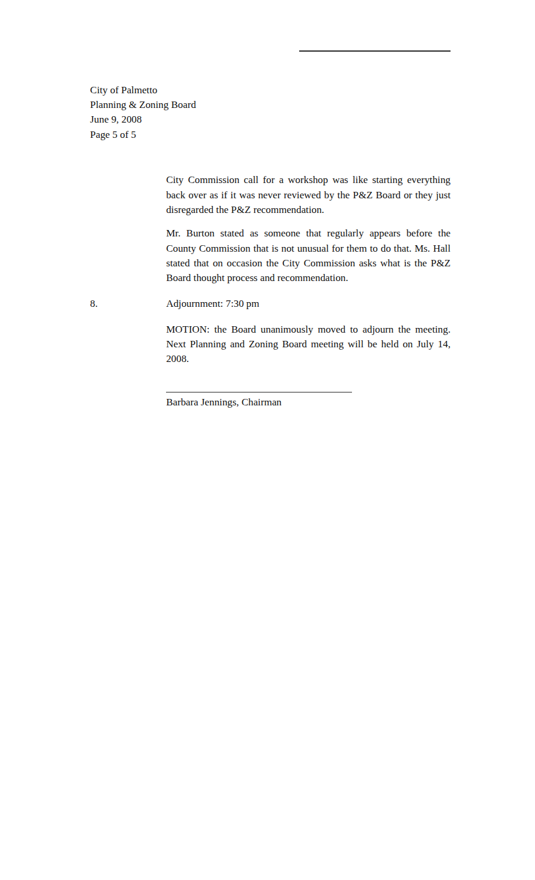City of Palmetto
Planning & Zoning Board
June 9, 2008
Page 5 of 5
City Commission call for a workshop was like starting everything back over as if it was never reviewed by the P&Z Board or they just disregarded the P&Z recommendation.
Mr. Burton stated as someone that regularly appears before the County Commission that is not unusual for them to do that. Ms. Hall stated that on occasion the City Commission asks what is the P&Z Board thought process and recommendation.
8.
Adjournment: 7:30 pm
MOTION: the Board unanimously moved to adjourn the meeting. Next Planning and Zoning Board meeting will be held on July 14, 2008.
Barbara Jennings, Chairman